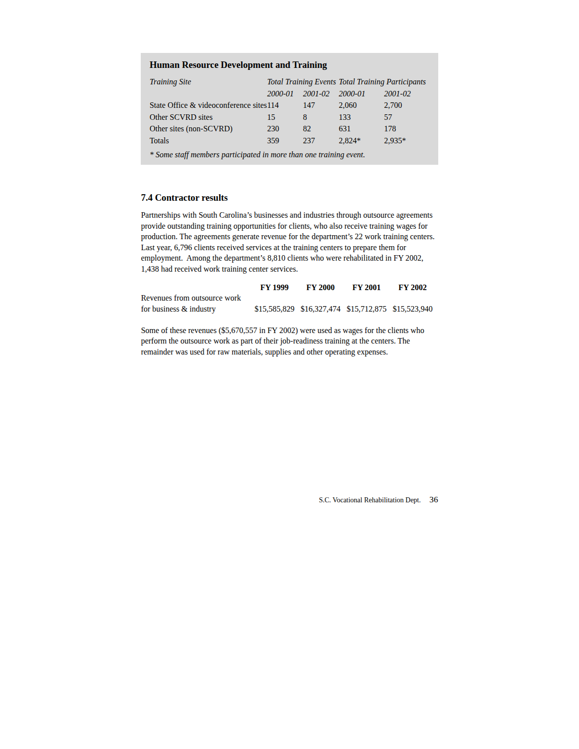Human Resource Development and Training
| Training Site | Total Training Events | Total Training Participants |
| | 2000-01 | 2001-02 | 2000-01 | 2001-02 |
| State Office & videoconference sites | 114 | 147 | 2,060 | 2,700 |
| Other SCVRD sites | 15 | 8 | 133 | 57 |
| Other sites (non-SCVRD) | 230 | 82 | 631 | 178 |
| Totals | 359 | 237 | 2,824* | 2,935* |
* Some staff members participated in more than one training event.
7.4 Contractor results
Partnerships with South Carolina’s businesses and industries through outsource agreements provide outstanding training opportunities for clients, who also receive training wages for production. The agreements generate revenue for the department’s 22 work training centers. Last year, 6,796 clients received services at the training centers to prepare them for employment. Among the department’s 8,810 clients who were rehabilitated in FY 2002, 1,438 had received work training center services.
| | FY 1999 | FY 2000 | FY 2001 | FY 2002 |
| Revenues from outsource work for business & industry | $15,585,829 | $16,327,474 | $15,712,875 | $15,523,940 |
Some of these revenues ($5,670,557 in FY 2002) were used as wages for the clients who perform the outsource work as part of their job-readiness training at the centers. The remainder was used for raw materials, supplies and other operating expenses.
S.C. Vocational Rehabilitation Dept. 36